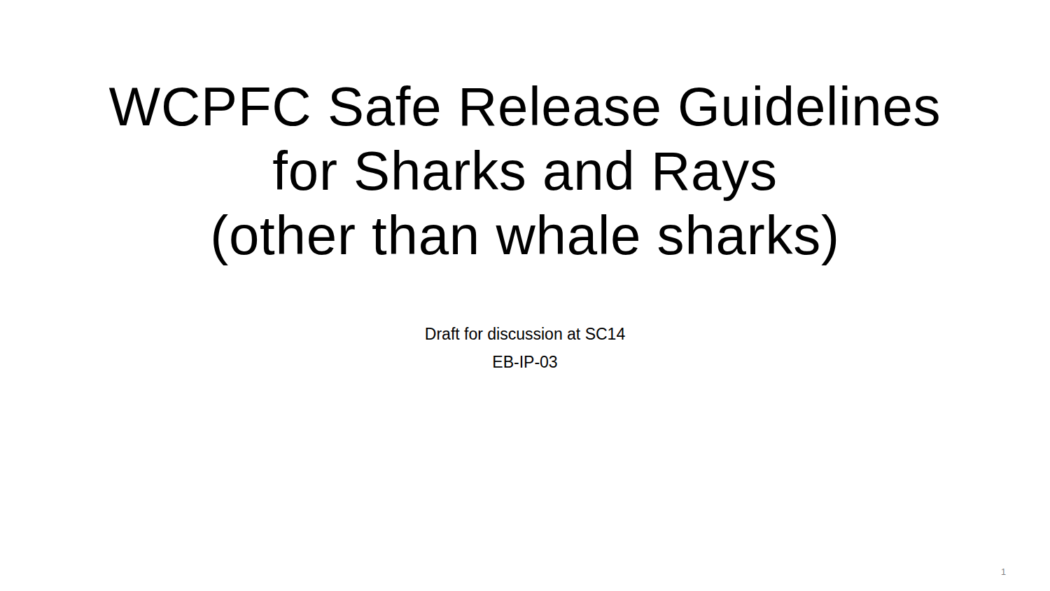WCPFC Safe Release Guidelines
for Sharks and Rays
(other than whale sharks)
Draft for discussion at SC14
EB-IP-03
1